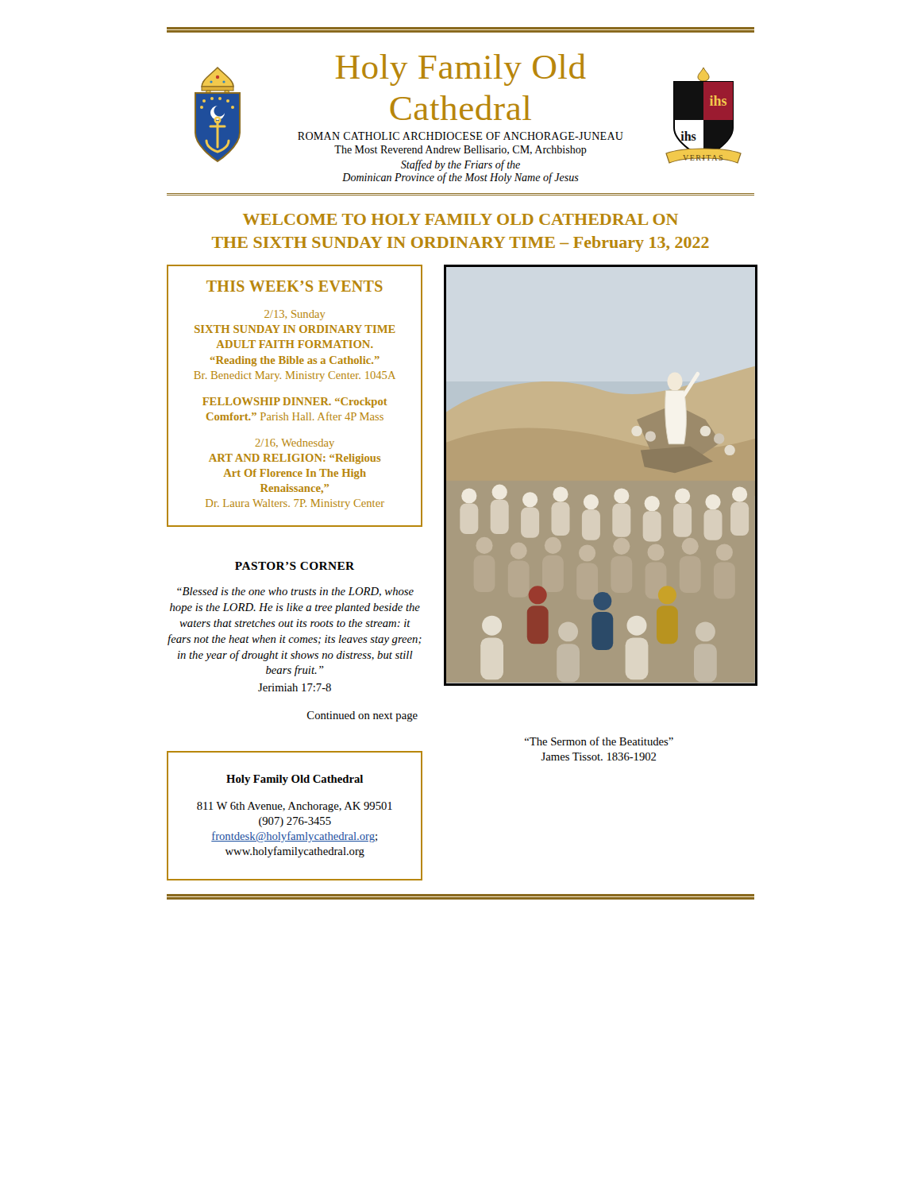Holy Family Old Cathedral
ROMAN CATHOLIC ARCHDIOCESE OF ANCHORAGE-JUNEAU
The Most Reverend Andrew Bellisario, CM, Archbishop
Staffed by the Friars of the
Dominican Province of the Most Holy Name of Jesus
ihs ihs VERITAS
WELCOME TO HOLY FAMILY OLD CATHEDRAL ON
THE SIXTH SUNDAY IN ORDINARY TIME – February 13, 2022
THIS WEEK’S EVENTS
2/13, Sunday
SIXTH SUNDAY IN ORDINARY TIME
ADULT FAITH FORMATION.
“Reading the Bible as a Catholic.”
Br. Benedict Mary. Ministry Center. 1045A
FELLOWSHIP DINNER. “Crockpot
Comfort.” Parish Hall. After 4P Mass
2/16, Wednesday
ART AND RELIGION: “Religious
Art Of Florence In The High
Renaissance,”
Dr. Laura Walters. 7P. Ministry Center
PASTOR’S CORNER
“Blessed is the one who trusts in the LORD, whose hope is the LORD. He is like a tree planted beside the waters that stretches out its roots to the stream: it fears not the heat when it comes; its leaves stay green; in the year of drought it shows no distress, but still bears fruit.” Jerimiah 17:7-8
Continued on next page
Holy Family Old Cathedral
811 W 6th Avenue, Anchorage, AK 99501
(907) 276-3455
frontdesk@holyfamlycathedral.org;
www.holyfamilycathedral.org
“The Sermon of the Beatitudes”
James Tissot. 1836-1902